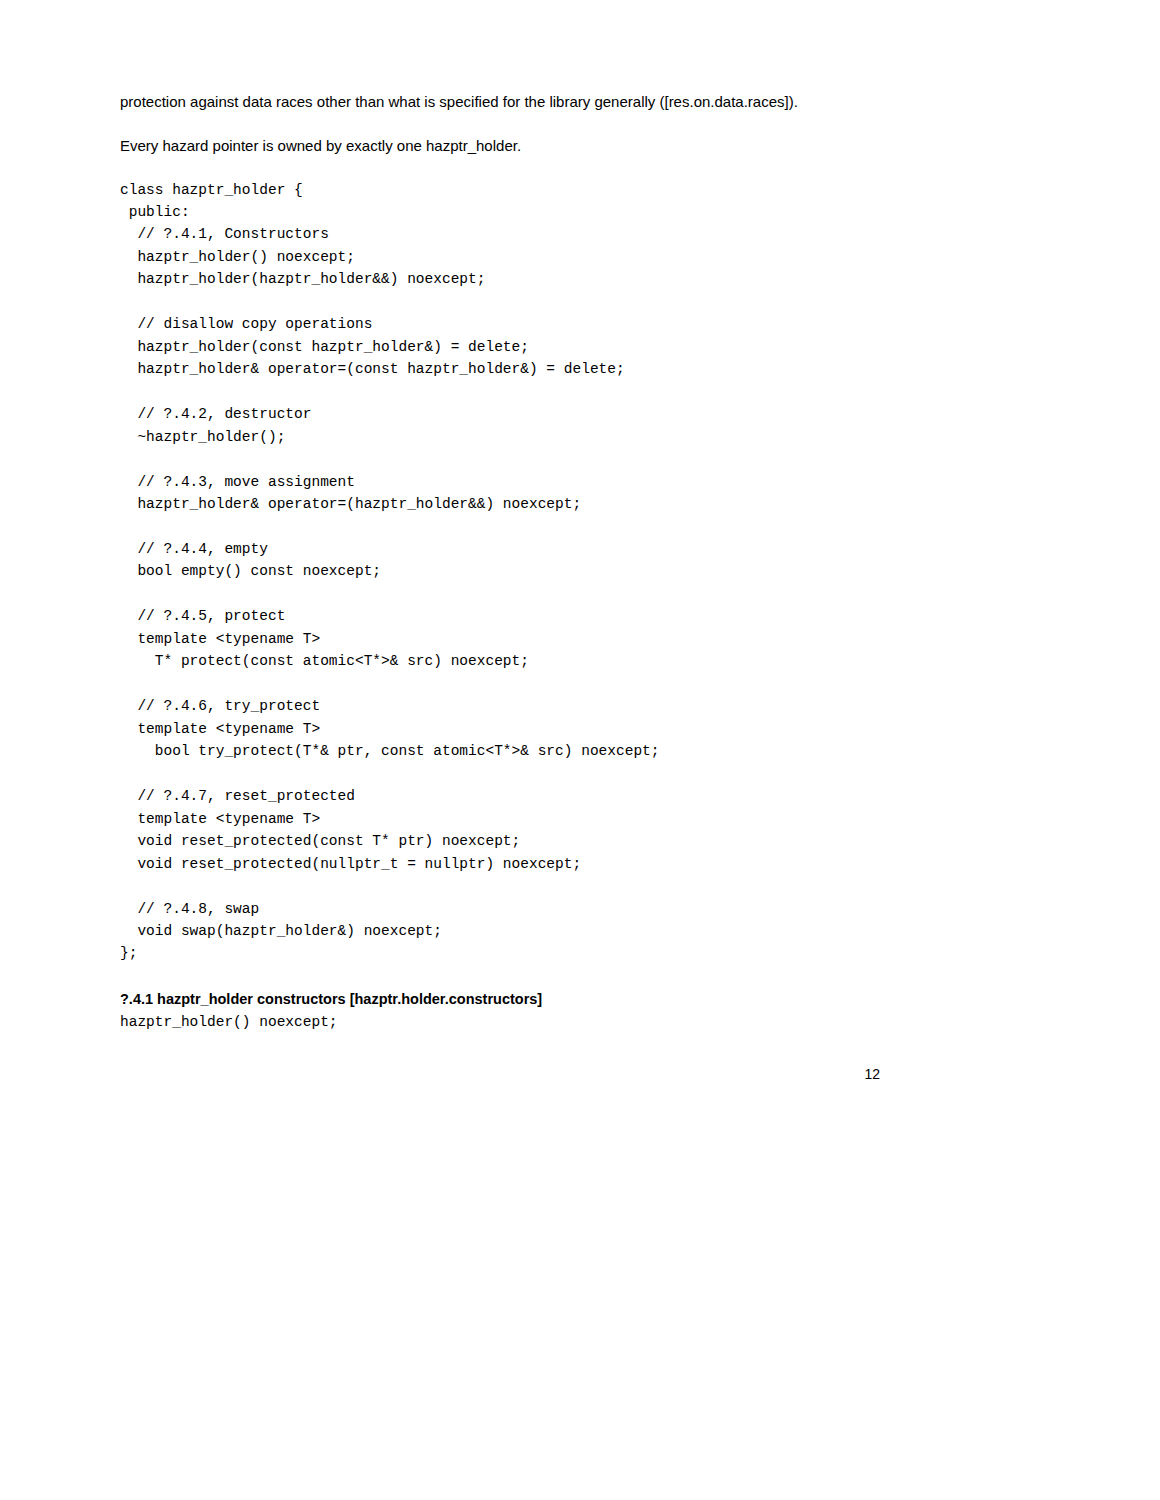protection against data races other than what is specified for the library generally ([res.on.data.races]).
Every hazard pointer is owned by exactly one hazptr_holder.
class hazptr_holder {
 public:
  // ?.4.1, Constructors
  hazptr_holder() noexcept;
  hazptr_holder(hazptr_holder&&) noexcept;

  // disallow copy operations
  hazptr_holder(const hazptr_holder&) = delete;
  hazptr_holder& operator=(const hazptr_holder&) = delete;

  // ?.4.2, destructor
  ~hazptr_holder();

  // ?.4.3, move assignment
  hazptr_holder& operator=(hazptr_holder&&) noexcept;

  // ?.4.4, empty
  bool empty() const noexcept;

  // ?.4.5, protect
  template <typename T>
    T* protect(const atomic<T*>& src) noexcept;

  // ?.4.6, try_protect
  template <typename T>
    bool try_protect(T*& ptr, const atomic<T*>& src) noexcept;

  // ?.4.7, reset_protected
  template <typename T>
  void reset_protected(const T* ptr) noexcept;
  void reset_protected(nullptr_t = nullptr) noexcept;

  // ?.4.8, swap
  void swap(hazptr_holder&) noexcept;
};
?.4.1 hazptr_holder constructors [hazptr.holder.constructors]
hazptr_holder() noexcept;
12